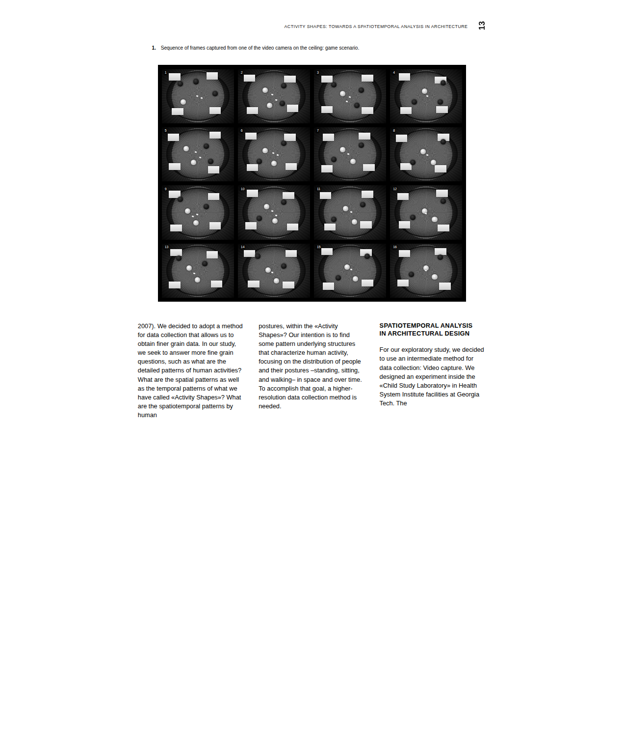Activity Shapes: Towards a Spatiotemporal Analysis in Architecture
13
1. Sequence of frames captured from one of the video camera on the ceiling: game scenario.
1
2
3
4
5
6
7
8
9
10
11
12
13
14
15
16
2007). We decided to adopt a method for data collection that allows us to obtain finer grain data. In our study, we seek to answer more fine grain questions, such as what are the detailed patterns of human activities? What are the spatial patterns as well as the temporal patterns of what we have called «Activity Shapes»? What are the spatiotemporal patterns by human
postures, within the «Activity Shapes»? Our intention is to find some pattern underlying structures that characterize human activity, focusing on the distribution of people and their postures –standing, sitting, and walking– in space and over time. To accomplish that goal, a higher-resolution data collection method is needed.
Spatiotemporal analysis
in architectural design
For our exploratory study, we decided to use an intermediate method for data collection: Video capture. We designed an experiment inside the «Child Study Laboratory» in Health System Institute facilities at Georgia Tech. The